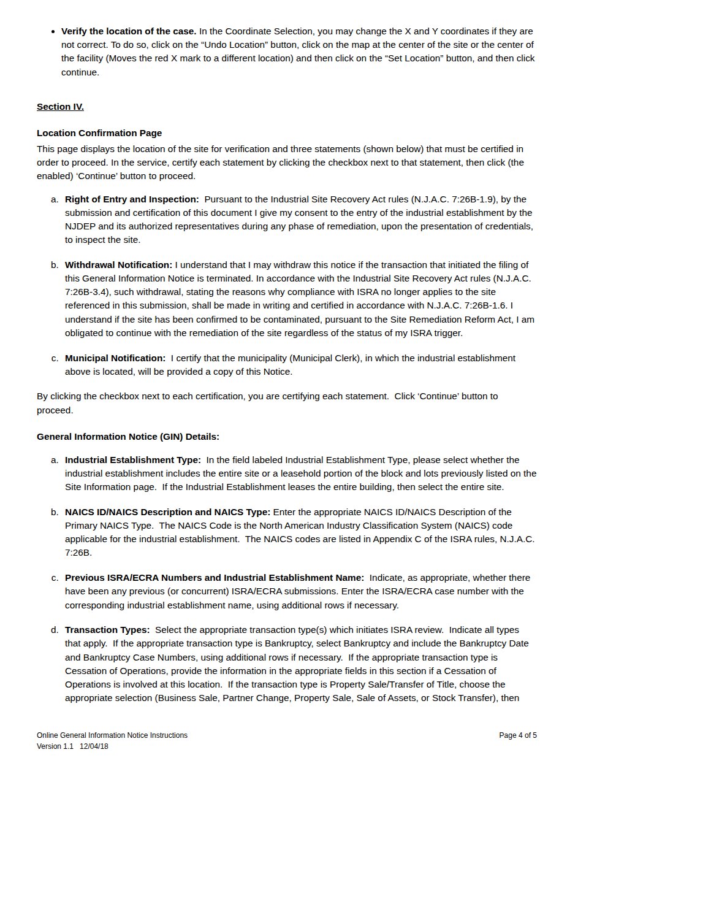Verify the location of the case. In the Coordinate Selection, you may change the X and Y coordinates if they are not correct. To do so, click on the “Undo Location” button, click on the map at the center of the site or the center of the facility (Moves the red X mark to a different location) and then click on the “Set Location” button, and then click continue.
Section IV.
Location Confirmation Page
This page displays the location of the site for verification and three statements (shown below) that must be certified in order to proceed. In the service, certify each statement by clicking the checkbox next to that statement, then click (the enabled) ‘Continue’ button to proceed.
Right of Entry and Inspection: Pursuant to the Industrial Site Recovery Act rules (N.J.A.C. 7:26B-1.9), by the submission and certification of this document I give my consent to the entry of the industrial establishment by the NJDEP and its authorized representatives during any phase of remediation, upon the presentation of credentials, to inspect the site.
Withdrawal Notification: I understand that I may withdraw this notice if the transaction that initiated the filing of this General Information Notice is terminated. In accordance with the Industrial Site Recovery Act rules (N.J.A.C. 7:26B-3.4), such withdrawal, stating the reasons why compliance with ISRA no longer applies to the site referenced in this submission, shall be made in writing and certified in accordance with N.J.A.C. 7:26B-1.6. I understand if the site has been confirmed to be contaminated, pursuant to the Site Remediation Reform Act, I am obligated to continue with the remediation of the site regardless of the status of my ISRA trigger.
Municipal Notification: I certify that the municipality (Municipal Clerk), in which the industrial establishment above is located, will be provided a copy of this Notice.
By clicking the checkbox next to each certification, you are certifying each statement. Click ‘Continue’ button to proceed.
General Information Notice (GIN) Details:
Industrial Establishment Type: In the field labeled Industrial Establishment Type, please select whether the industrial establishment includes the entire site or a leasehold portion of the block and lots previously listed on the Site Information page. If the Industrial Establishment leases the entire building, then select the entire site.
NAICS ID/NAICS Description and NAICS Type: Enter the appropriate NAICS ID/NAICS Description of the Primary NAICS Type. The NAICS Code is the North American Industry Classification System (NAICS) code applicable for the industrial establishment. The NAICS codes are listed in Appendix C of the ISRA rules, N.J.A.C. 7:26B.
Previous ISRA/ECRA Numbers and Industrial Establishment Name: Indicate, as appropriate, whether there have been any previous (or concurrent) ISRA/ECRA submissions. Enter the ISRA/ECRA case number with the corresponding industrial establishment name, using additional rows if necessary.
Transaction Types: Select the appropriate transaction type(s) which initiates ISRA review. Indicate all types that apply. If the appropriate transaction type is Bankruptcy, select Bankruptcy and include the Bankruptcy Date and Bankruptcy Case Numbers, using additional rows if necessary. If the appropriate transaction type is Cessation of Operations, provide the information in the appropriate fields in this section if a Cessation of Operations is involved at this location. If the transaction type is Property Sale/Transfer of Title, choose the appropriate selection (Business Sale, Partner Change, Property Sale, Sale of Assets, or Stock Transfer), then
Online General Information Notice Instructions
Version 1.1 12/04/18
Page 4 of 5